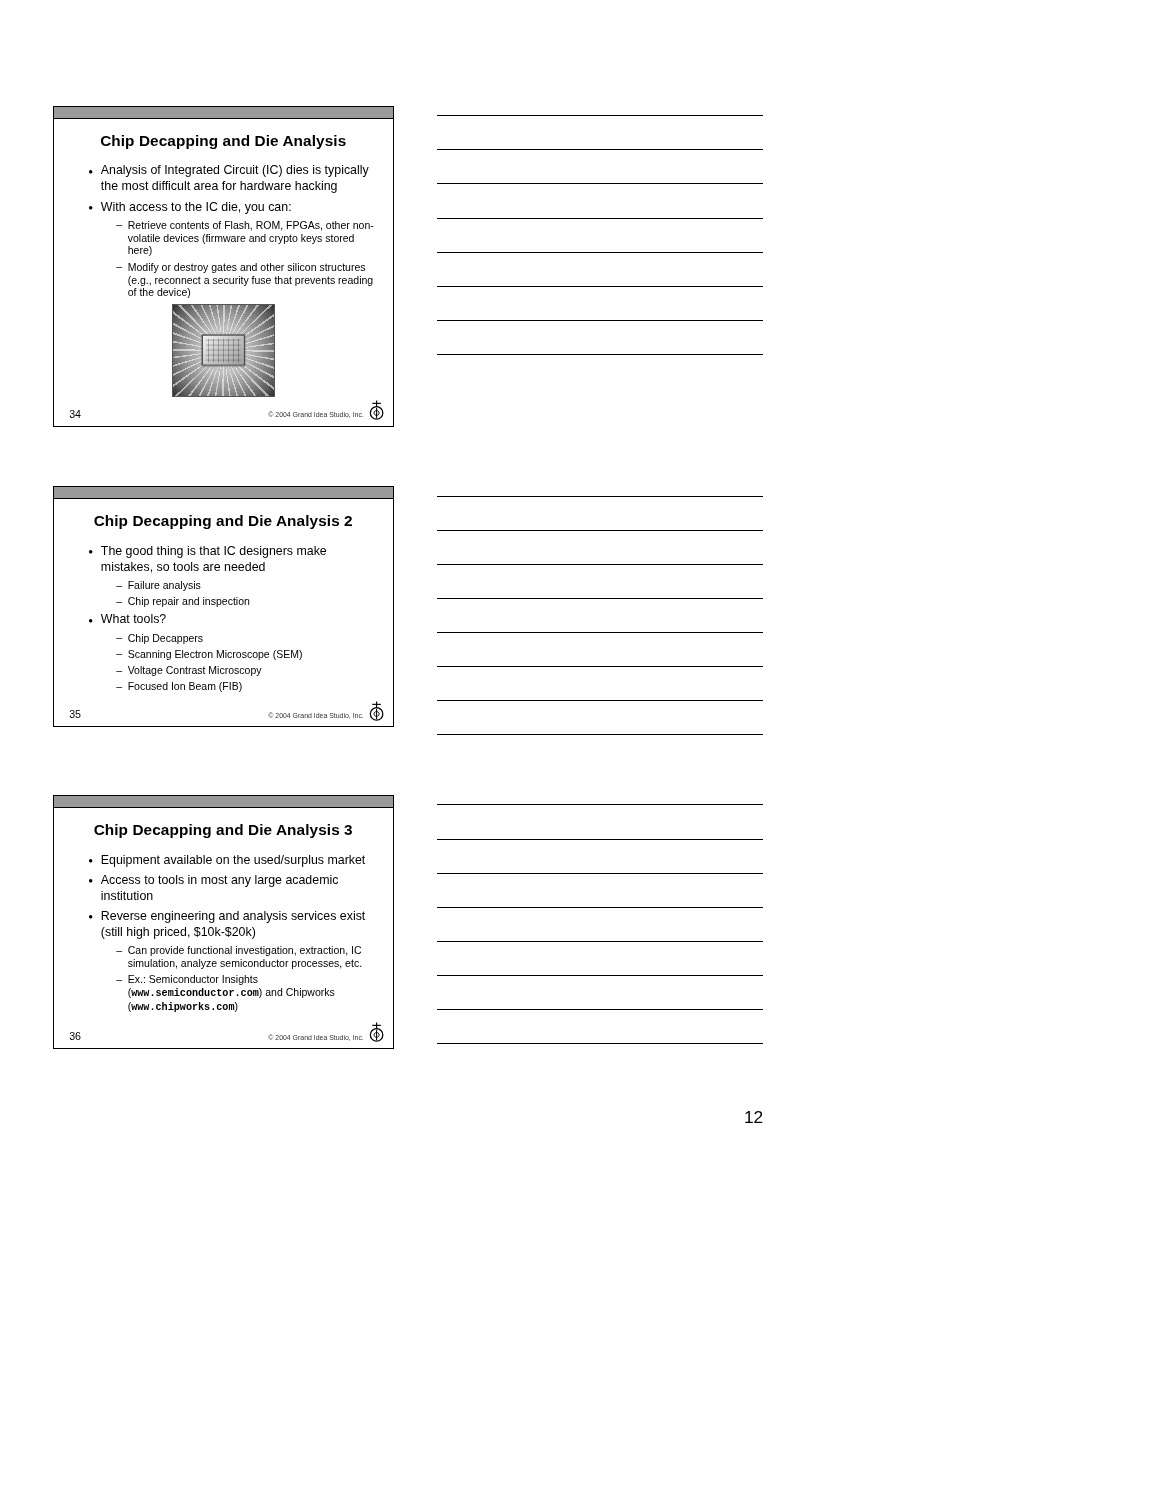Chip Decapping and Die Analysis
Analysis of Integrated Circuit (IC) dies is typically the most difficult area for hardware hacking
With access to the IC die, you can:
Retrieve contents of Flash, ROM, FPGAs, other non-volatile devices (firmware and crypto keys stored here)
Modify or destroy gates and other silicon structures (e.g., reconnect a security fuse that prevents reading of the device)
34
© 2004 Grand Idea Studio, Inc.
Chip Decapping and Die Analysis 2
The good thing is that IC designers make mistakes, so tools are needed
Failure analysis
Chip repair and inspection
What tools?
Chip Decappers
Scanning Electron Microscope (SEM)
Voltage Contrast Microscopy
Focused Ion Beam (FIB)
35
© 2004 Grand Idea Studio, Inc.
Chip Decapping and Die Analysis 3
Equipment available on the used/surplus market
Access to tools in most any large academic institution
Reverse engineering and analysis services exist (still high priced, $10k-$20k)
Can provide functional investigation, extraction, IC simulation, analyze semiconductor processes, etc.
Ex.: Semiconductor Insights (www.semiconductor.com) and Chipworks (www.chipworks.com)
36
© 2004 Grand Idea Studio, Inc.
12